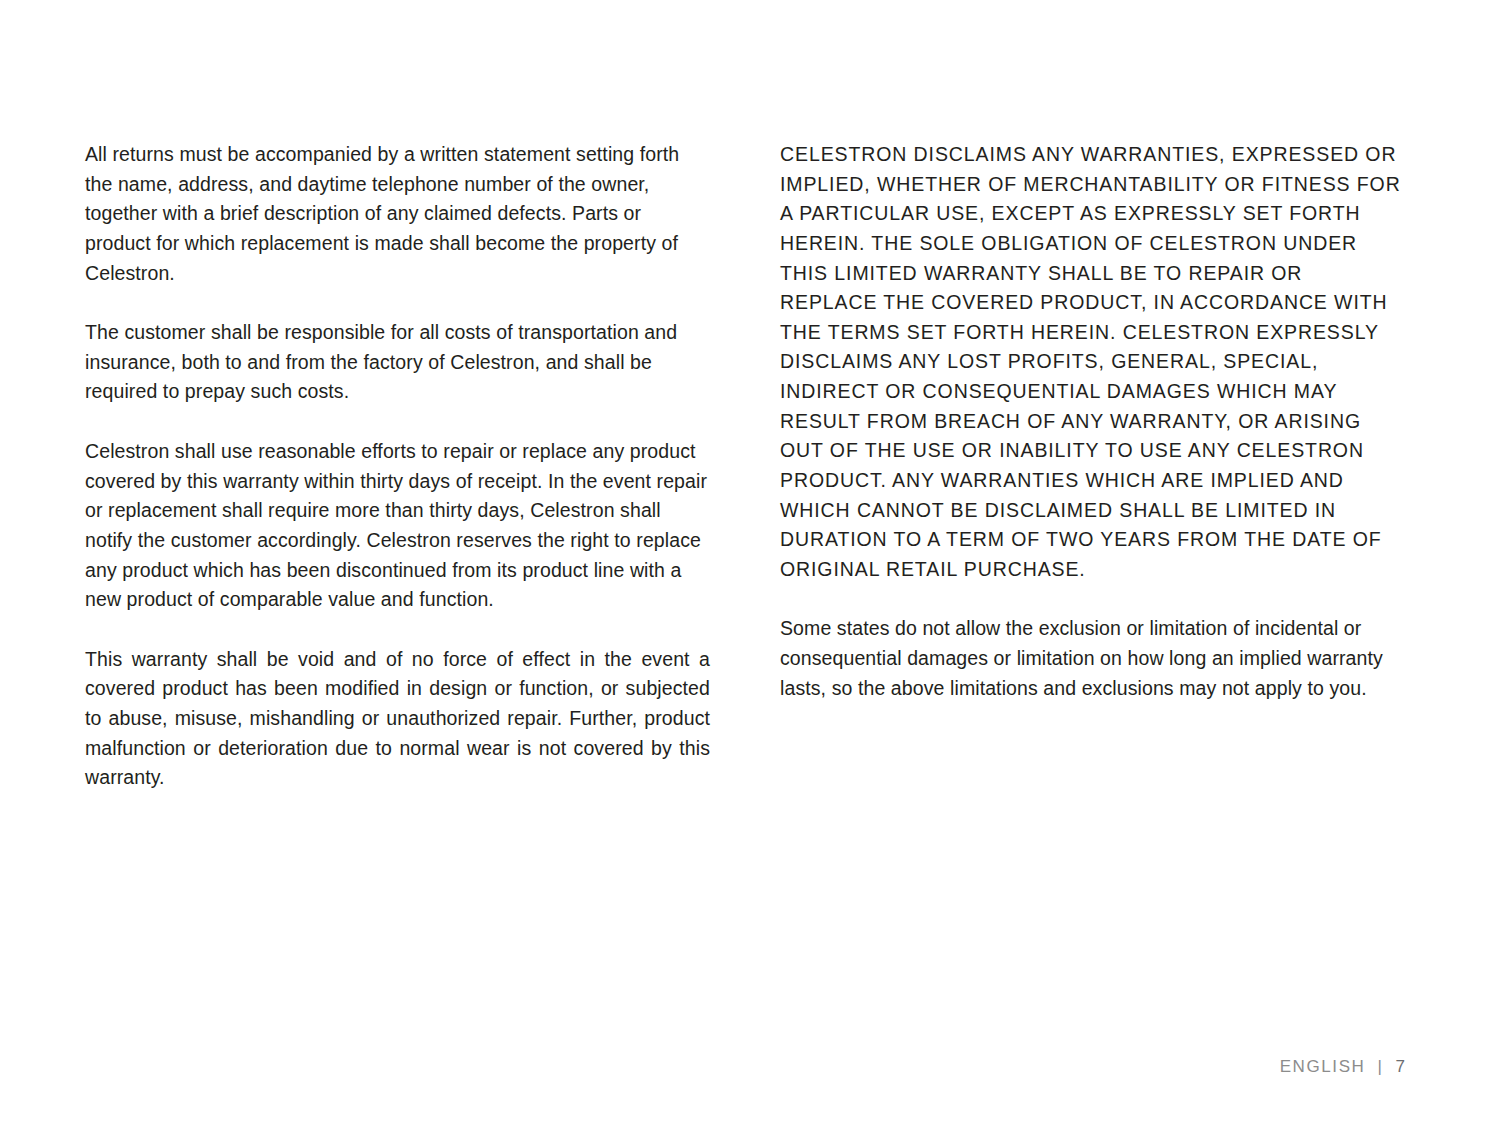All returns must be accompanied by a written statement setting forth the name, address, and daytime telephone number of the owner, together with a brief description of any claimed defects. Parts or product for which replacement is made shall become the property of Celestron.
The customer shall be responsible for all costs of transportation and insurance, both to and from the factory of Celestron, and shall be required to prepay such costs.
Celestron shall use reasonable efforts to repair or replace any product covered by this warranty within thirty days of receipt. In the event repair or replacement shall require more than thirty days, Celestron shall notify the customer accordingly. Celestron reserves the right to replace any product which has been discontinued from its product line with a new product of comparable value and function.
This warranty shall be void and of no force of effect in the event a covered product has been modified in design or function, or subjected to abuse, misuse, mishandling or unauthorized repair. Further, product malfunction or deterioration due to normal wear is not covered by this warranty.
Celestron disclaims any warranties, expressed or implied, whether of merchantability or fitness for a particular use, except as expressly set forth herein. The sole obligation of Celestron under this limited warranty shall be to repair or replace the covered product, in accordance with the terms set forth herein. Celestron expressly disclaims any lost profits, general, special, indirect or consequential damages which may result from breach of any warranty, or arising out of the use or inability to use any Celestron product. Any warranties which are implied and which cannot be disclaimed shall be limited in duration to a term of two years from the date of original retail purchase.
Some states do not allow the exclusion or limitation of incidental or consequential damages or limitation on how long an implied warranty lasts, so the above limitations and exclusions may not apply to you.
ENGLISH | 7